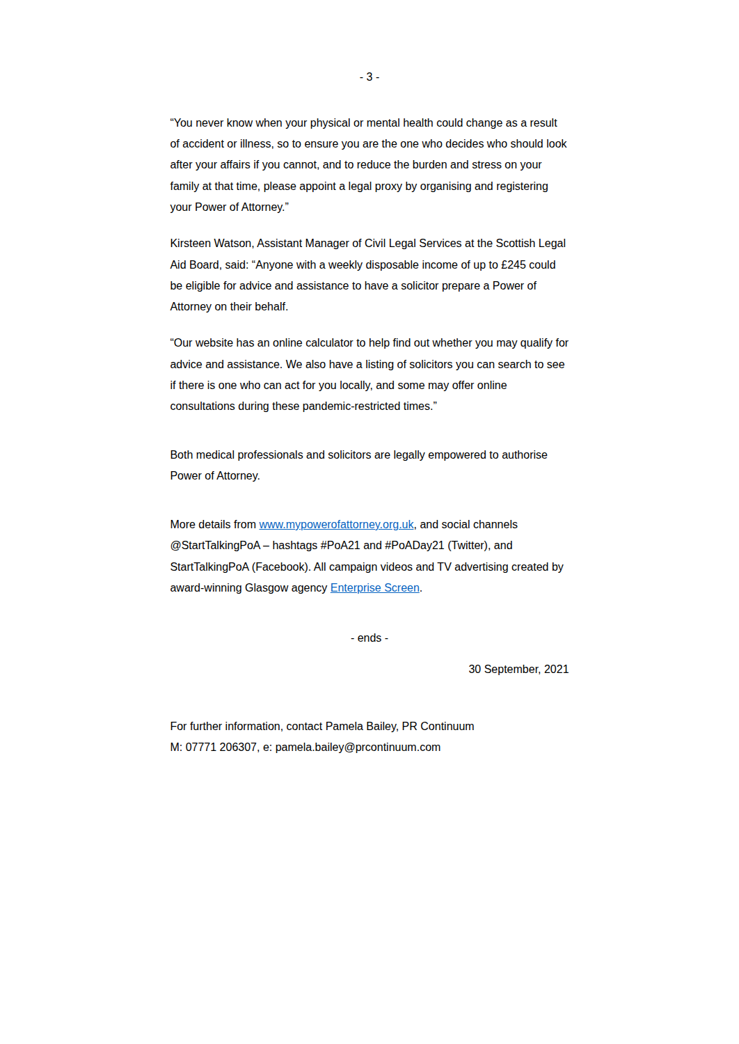- 3 -
“You never know when your physical or mental health could change as a result of accident or illness, so to ensure you are the one who decides who should look after your affairs if you cannot, and to reduce the burden and stress on your family at that time, please appoint a legal proxy by organising and registering your Power of Attorney.”
Kirsteen Watson, Assistant Manager of Civil Legal Services at the Scottish Legal Aid Board, said: “Anyone with a weekly disposable income of up to £245 could be eligible for advice and assistance to have a solicitor prepare a Power of Attorney on their behalf.
“Our website has an online calculator to help find out whether you may qualify for advice and assistance. We also have a listing of solicitors you can search to see if there is one who can act for you locally, and some may offer online consultations during these pandemic-restricted times.”
Both medical professionals and solicitors are legally empowered to authorise Power of Attorney.
More details from www.mypowerofattorney.org.uk, and social channels @StartTalkingPoA – hashtags #PoA21 and #PoADay21 (Twitter), and StartTalkingPoA (Facebook). All campaign videos and TV advertising created by award-winning Glasgow agency Enterprise Screen.
- ends -
30 September, 2021
For further information, contact Pamela Bailey, PR Continuum
M: 07771 206307, e: pamela.bailey@prcontinuum.com